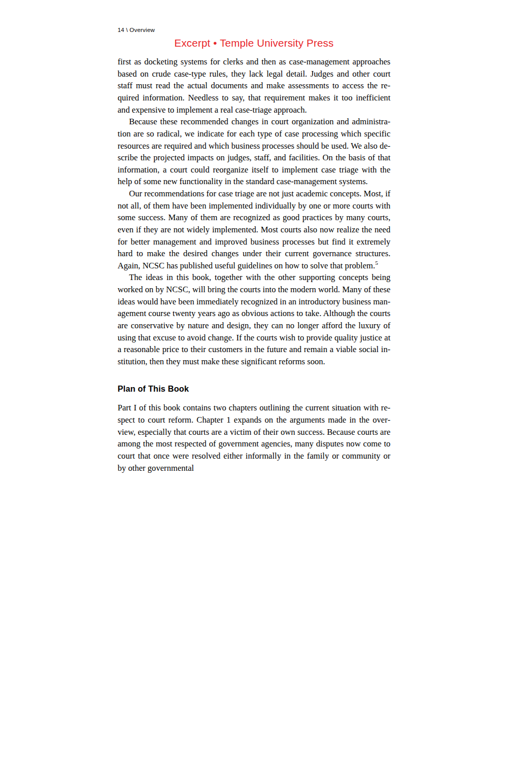14 \ Overview
Excerpt • Temple University Press
first as docketing systems for clerks and then as case-management approaches based on crude case-type rules, they lack legal detail. Judges and other court staff must read the actual documents and make assessments to access the required information. Needless to say, that requirement makes it too inefficient and expensive to implement a real case-triage approach.
Because these recommended changes in court organization and administration are so radical, we indicate for each type of case processing which specific resources are required and which business processes should be used. We also describe the projected impacts on judges, staff, and facilities. On the basis of that information, a court could reorganize itself to implement case triage with the help of some new functionality in the standard case-management systems.
Our recommendations for case triage are not just academic concepts. Most, if not all, of them have been implemented individually by one or more courts with some success. Many of them are recognized as good practices by many courts, even if they are not widely implemented. Most courts also now realize the need for better management and improved business processes but find it extremely hard to make the desired changes under their current governance structures. Again, NCSC has published useful guidelines on how to solve that problem.5
The ideas in this book, together with the other supporting concepts being worked on by NCSC, will bring the courts into the modern world. Many of these ideas would have been immediately recognized in an introductory business management course twenty years ago as obvious actions to take. Although the courts are conservative by nature and design, they can no longer afford the luxury of using that excuse to avoid change. If the courts wish to provide quality justice at a reasonable price to their customers in the future and remain a viable social institution, then they must make these significant reforms soon.
Plan of This Book
Part I of this book contains two chapters outlining the current situation with respect to court reform. Chapter 1 expands on the arguments made in the overview, especially that courts are a victim of their own success. Because courts are among the most respected of government agencies, many disputes now come to court that once were resolved either informally in the family or community or by other governmental